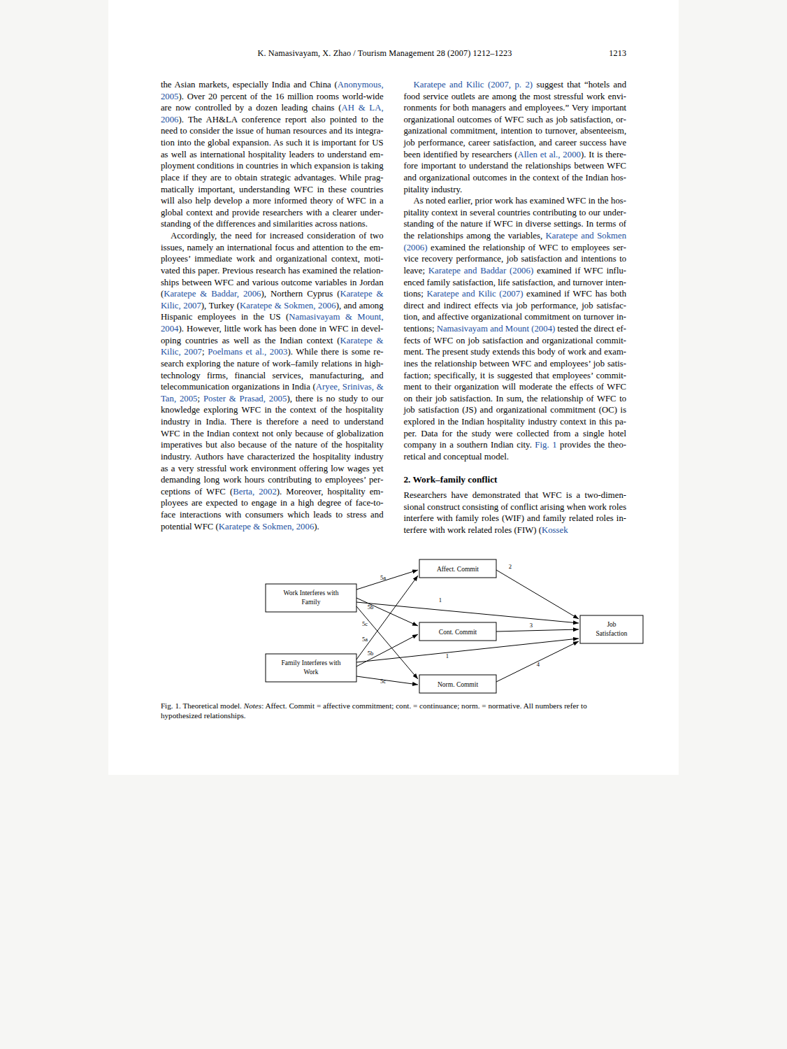1213 K. Namasivayam, X. Zhao / Tourism Management 28 (2007) 1212–1223
the Asian markets, especially India and China (Anonymous, 2005). Over 20 percent of the 16 million rooms world-wide are now controlled by a dozen leading chains (AH & LA, 2006). The AH&LA conference report also pointed to the need to consider the issue of human resources and its integration into the global expansion. As such it is important for US as well as international hospitality leaders to understand employment conditions in countries in which expansion is taking place if they are to obtain strategic advantages. While pragmatically important, understanding WFC in these countries will also help develop a more informed theory of WFC in a global context and provide researchers with a clearer understanding of the differences and similarities across nations.
Accordingly, the need for increased consideration of two issues, namely an international focus and attention to the employees’ immediate work and organizational context, motivated this paper. Previous research has examined the relationships between WFC and various outcome variables in Jordan (Karatepe & Baddar, 2006), Northern Cyprus (Karatepe & Kilic, 2007), Turkey (Karatepe & Sokmen, 2006), and among Hispanic employees in the US (Namasivayam & Mount, 2004). However, little work has been done in WFC in developing countries as well as the Indian context (Karatepe & Kilic, 2007; Poelmans et al., 2003). While there is some research exploring the nature of work–family relations in high-technology firms, financial services, manufacturing, and telecommunication organizations in India (Aryee, Srinivas, & Tan, 2005; Poster & Prasad, 2005), there is no study to our knowledge exploring WFC in the context of the hospitality industry in India. There is therefore a need to understand WFC in the Indian context not only because of globalization imperatives but also because of the nature of the hospitality industry. Authors have characterized the hospitality industry as a very stressful work environment offering low wages yet demanding long work hours contributing to employees’ perceptions of WFC (Berta, 2002). Moreover, hospitality employees are expected to engage in a high degree of face-to-face interactions with consumers which leads to stress and potential WFC (Karatepe & Sokmen, 2006).
Karatepe and Kilic (2007, p. 2) suggest that “hotels and food service outlets are among the most stressful work environments for both managers and employees.” Very important organizational outcomes of WFC such as job satisfaction, organizational commitment, intention to turnover, absenteeism, job performance, career satisfaction, and career success have been identified by researchers (Allen et al., 2000). It is therefore important to understand the relationships between WFC and organizational outcomes in the context of the Indian hospitality industry.
As noted earlier, prior work has examined WFC in the hospitality context in several countries contributing to our understanding of the nature if WFC in diverse settings. In terms of the relationships among the variables, Karatepe and Sokmen (2006) examined the relationship of WFC to employees service recovery performance, job satisfaction and intentions to leave; Karatepe and Baddar (2006) examined if WFC influenced family satisfaction, life satisfaction, and turnover intentions; Karatepe and Kilic (2007) examined if WFC has both direct and indirect effects via job performance, job satisfaction, and affective organizational commitment on turnover intentions; Namasivayam and Mount (2004) tested the direct effects of WFC on job satisfaction and organizational commitment. The present study extends this body of work and examines the relationship between WFC and employees’ job satisfaction; specifically, it is suggested that employees’ commitment to their organization will moderate the effects of WFC on their job satisfaction. In sum, the relationship of WFC to job satisfaction (JS) and organizational commitment (OC) is explored in the Indian hospitality industry context in this paper. Data for the study were collected from a single hotel company in a southern Indian city. Fig. 1 provides the theoretical and conceptual model.
2. Work–family conflict
Researchers have demonstrated that WFC is a two-dimensional construct consisting of conflict arising when work roles interfere with family roles (WIF) and family related roles interfere with work related roles (FIW) (Kossek
Work Interferes with Family Family Interferes with Work Affect. Commit Cont. Commit Norm. Commit Job Satisfaction 5a 5b 5c 5a 5b 5c 1 1 2 3 4
Fig. 1. Theoretical model. Notes: Affect. Commit = affective commitment; cont. = continuance; norm. = normative. All numbers refer to hypothesized relationships.